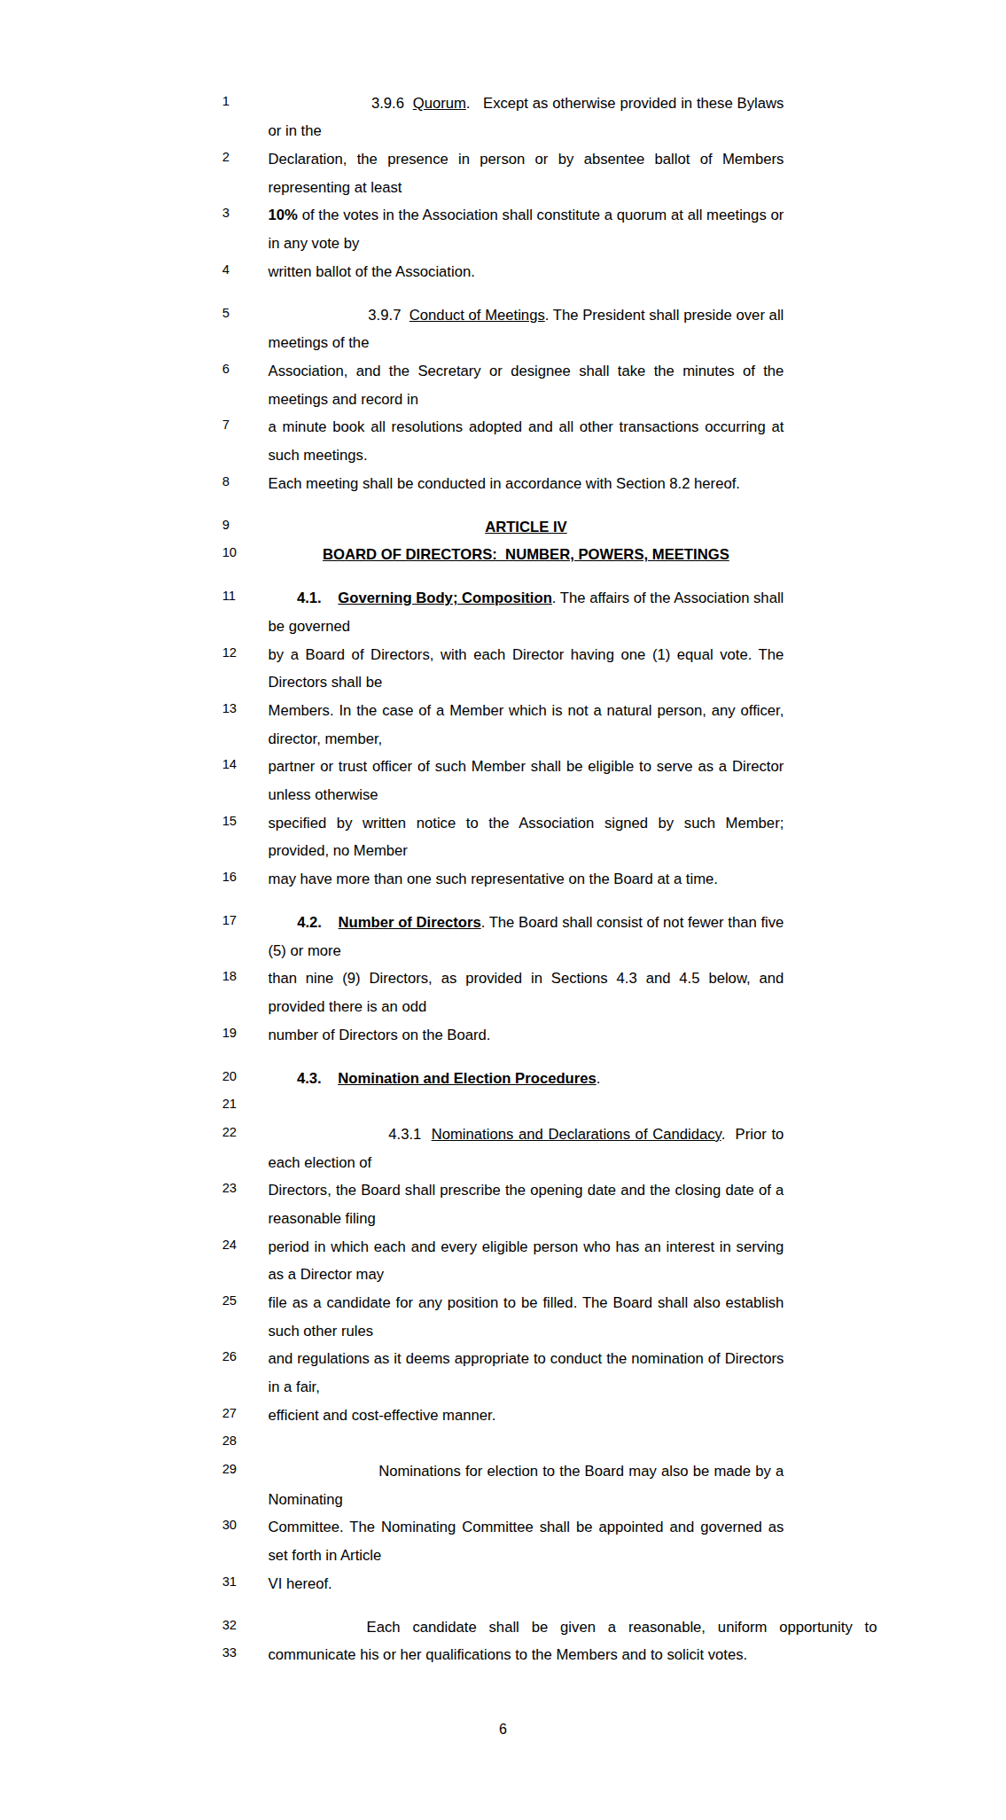1
3.9.6 Quorum. Except as otherwise provided in these Bylaws or in the
2
Declaration, the presence in person or by absentee ballot of Members representing at least
3
10% of the votes in the Association shall constitute a quorum at all meetings or in any vote by
4
written ballot of the Association.
5
3.9.7 Conduct of Meetings. The President shall preside over all meetings of the
6
Association, and the Secretary or designee shall take the minutes of the meetings and record in
7
a minute book all resolutions adopted and all other transactions occurring at such meetings.
8
Each meeting shall be conducted in accordance with Section 8.2 hereof.
9
ARTICLE IV
10
BOARD OF DIRECTORS: NUMBER, POWERS, MEETINGS
11
4.1. Governing Body; Composition. The affairs of the Association shall be governed
12
by a Board of Directors, with each Director having one (1) equal vote. The Directors shall be
13
Members. In the case of a Member which is not a natural person, any officer, director, member,
14
partner or trust officer of such Member shall be eligible to serve as a Director unless otherwise
15
specified by written notice to the Association signed by such Member; provided, no Member
16
may have more than one such representative on the Board at a time.
17
4.2. Number of Directors. The Board shall consist of not fewer than five (5) or more
18
than nine (9) Directors, as provided in Sections 4.3 and 4.5 below, and provided there is an odd
19
number of Directors on the Board.
20
4.3. Nomination and Election Procedures.
21
22
4.3.1 Nominations and Declarations of Candidacy. Prior to each election of
23
Directors, the Board shall prescribe the opening date and the closing date of a reasonable filing
24
period in which each and every eligible person who has an interest in serving as a Director may
25
file as a candidate for any position to be filled. The Board shall also establish such other rules
26
and regulations as it deems appropriate to conduct the nomination of Directors in a fair,
27
efficient and cost-effective manner.
28
29
Nominations for election to the Board may also be made by a Nominating
30
Committee. The Nominating Committee shall be appointed and governed as set forth in Article
31
VI hereof.
32
Each candidate shall be given a reasonable, uniform opportunity to
33
communicate his or her qualifications to the Members and to solicit votes.
6